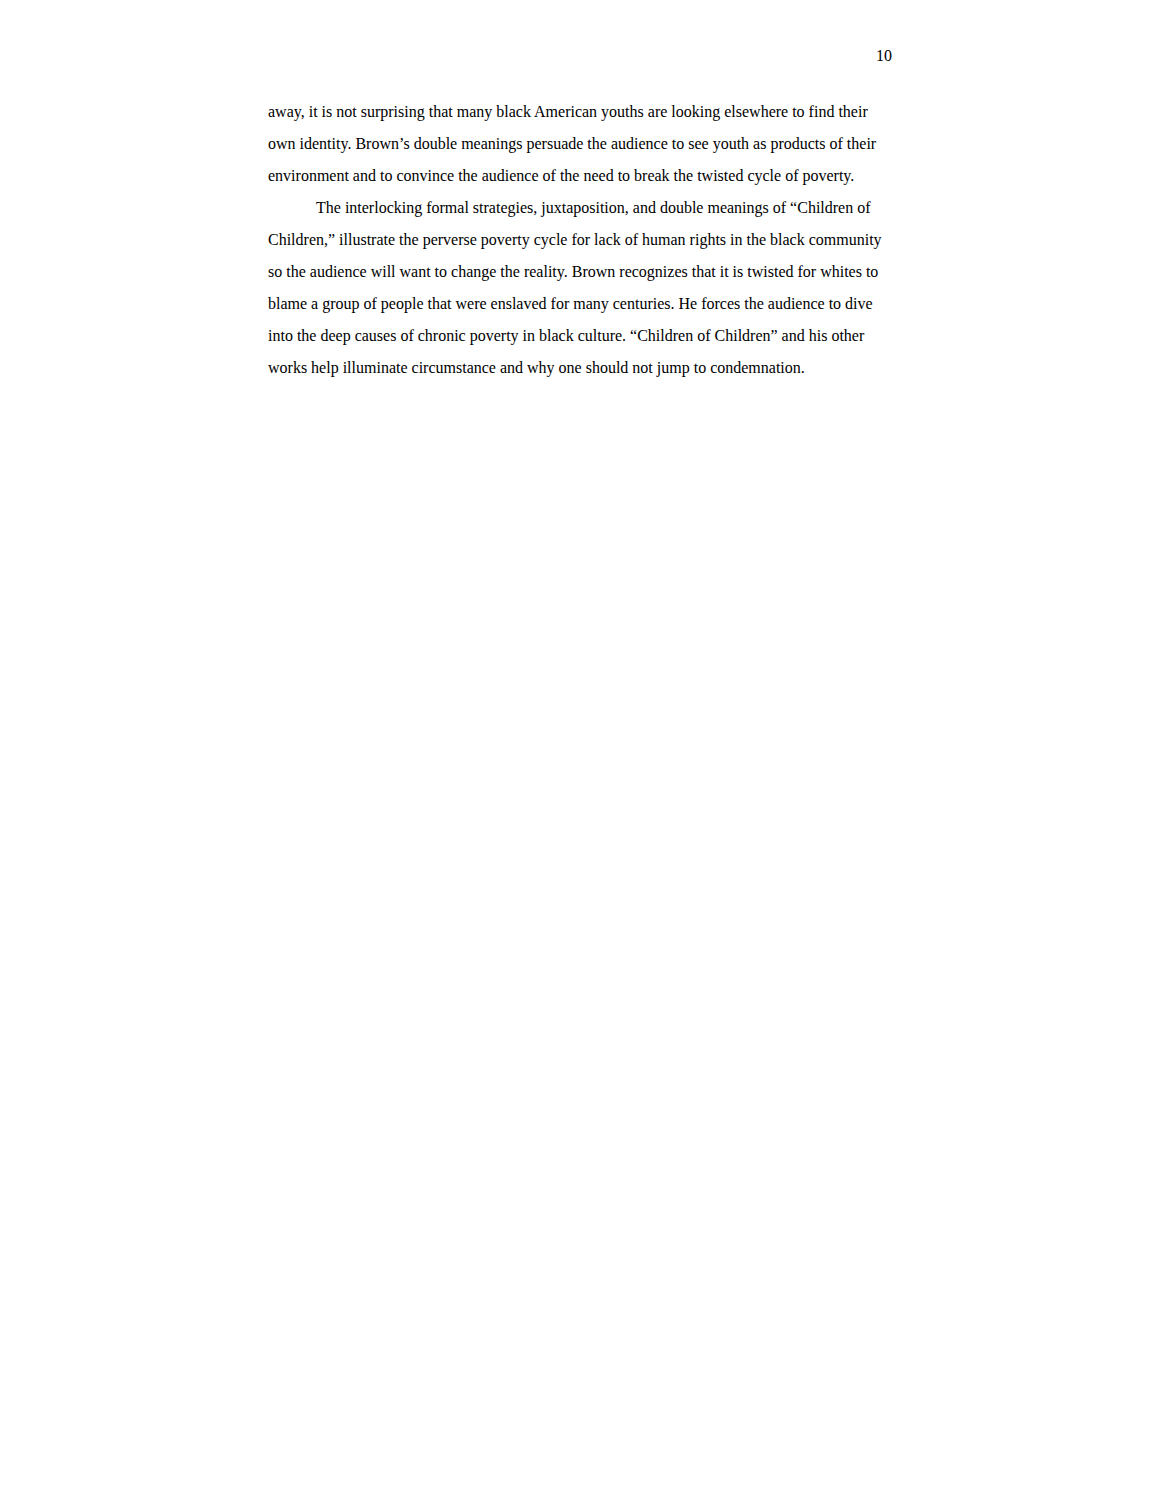10
away, it is not surprising that many black American youths are looking elsewhere to find their own identity. Brown’s double meanings persuade the audience to see youth as products of their environment and to convince the audience of the need to break the twisted cycle of poverty.
The interlocking formal strategies, juxtaposition, and double meanings of “Children of Children,” illustrate the perverse poverty cycle for lack of human rights in the black community so the audience will want to change the reality. Brown recognizes that it is twisted for whites to blame a group of people that were enslaved for many centuries. He forces the audience to dive into the deep causes of chronic poverty in black culture. “Children of Children” and his other works help illuminate circumstance and why one should not jump to condemnation.